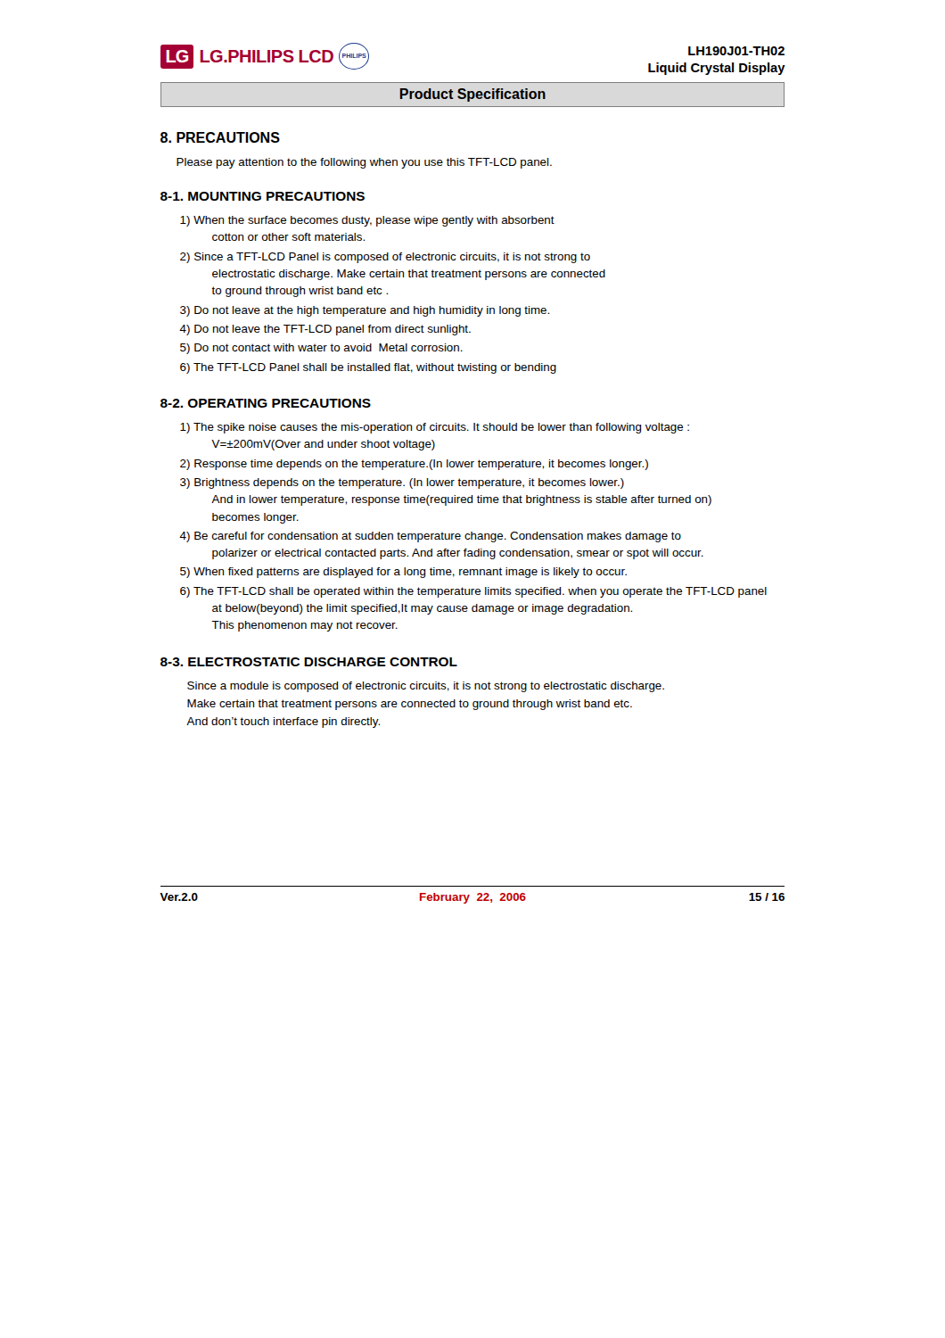LG LG.PHILIPS LCD PHILIPS
LH190J01-TH02
Liquid Crystal Display
Product Specification
8. PRECAUTIONS
Please pay attention to the following when you use this TFT-LCD panel.
8-1. MOUNTING PRECAUTIONS
1) When the surface becomes dusty, please wipe gently with absorbent cotton or other soft materials.
2) Since a TFT-LCD Panel is composed of electronic circuits, it is not strong to electrostatic discharge. Make certain that treatment persons are connected to ground through wrist band etc .
3) Do not leave at the high temperature and high humidity in long time.
4) Do not leave the TFT-LCD panel from direct sunlight.
5) Do not contact with water to avoid Metal corrosion.
6) The TFT-LCD Panel shall be installed flat, without twisting or bending
8-2. OPERATING PRECAUTIONS
1) The spike noise causes the mis-operation of circuits. It should be lower than following voltage : V=±200mV(Over and under shoot voltage)
2) Response time depends on the temperature.(In lower temperature, it becomes longer.)
3) Brightness depends on the temperature. (In lower temperature, it becomes lower.) And in lower temperature, response time(required time that brightness is stable after turned on) becomes longer.
4) Be careful for condensation at sudden temperature change. Condensation makes damage to polarizer or electrical contacted parts. And after fading condensation, smear or spot will occur.
5) When fixed patterns are displayed for a long time, remnant image is likely to occur.
6) The TFT-LCD shall be operated within the temperature limits specified. when you operate the TFT-LCD panel at below(beyond) the limit specified,It may cause damage or image degradation. This phenomenon may not recover.
8-3. ELECTROSTATIC DISCHARGE CONTROL
Since a module is composed of electronic circuits, it is not strong to electrostatic discharge.
Make certain that treatment persons are connected to ground through wrist band etc.
And don’t touch interface pin directly.
Ver.2.0
February 22, 2006
15 / 16